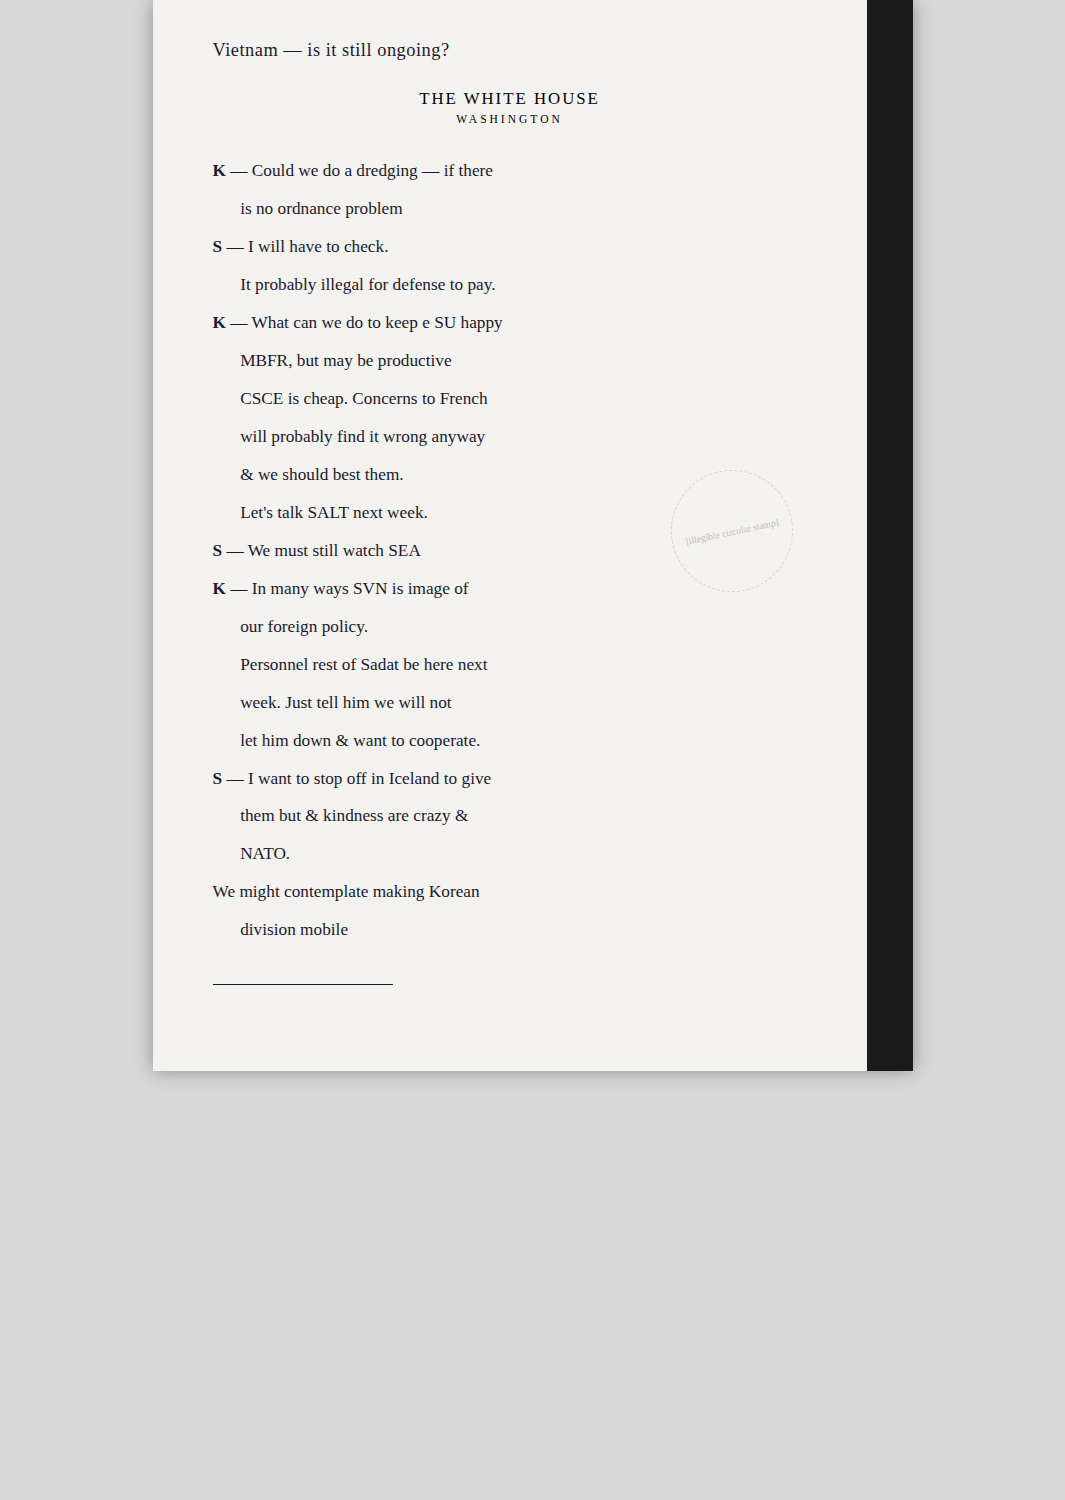Vietnam — is it still ongoing?
THE WHITE HOUSE
WASHINGTON
[illegible circular stamp]
K — Could we do a dredging — if there
is no ordnance problem
S — I will have to check.
It probably illegal for defense to pay.
K — What can we do to keep e SU happy
MBFR, but may be productive
CSCE is cheap. Concerns to French
will probably find it wrong anyway
& we should best them.
Let's talk SALT next week.
S — We must still watch SEA
K — In many ways SVN is image of
our foreign policy.
Personnel rest of Sadat be here next
week. Just tell him we will not
let him down & want to cooperate.
S — I want to stop off in Iceland to give
them but & kindness are crazy &
NATO.
We might contemplate making Korean
division mobile